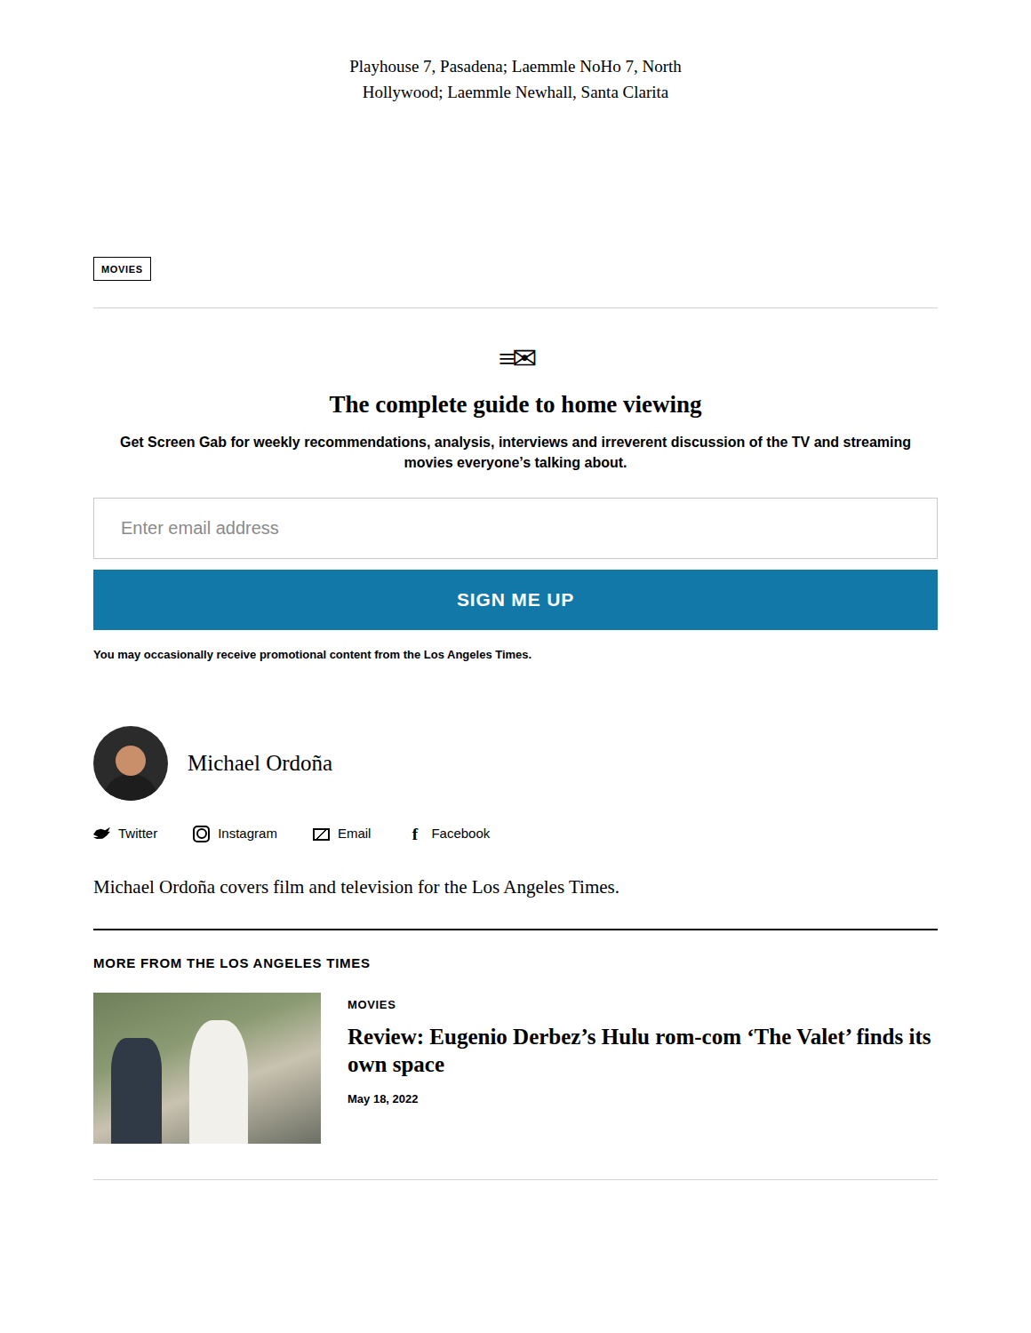Playhouse 7, Pasadena; Laemmle NoHo 7, North Hollywood; Laemmle Newhall, Santa Clarita
Movies
≡✉
The complete guide to home viewing
Get Screen Gab for weekly recommendations, analysis, interviews and irreverent discussion of the TV and streaming movies everyone’s talking about.
SIGN ME UP
You may occasionally receive promotional content from the Los Angeles Times.
Michael Ordoña
Twitter Instagram Email f Facebook
Michael Ordoña covers film and television for the Los Angeles Times.
More From the Los Angeles Times
Movies
Review: Eugenio Derbez’s Hulu rom-com ‘The Valet’ finds its own space
May 18, 2022